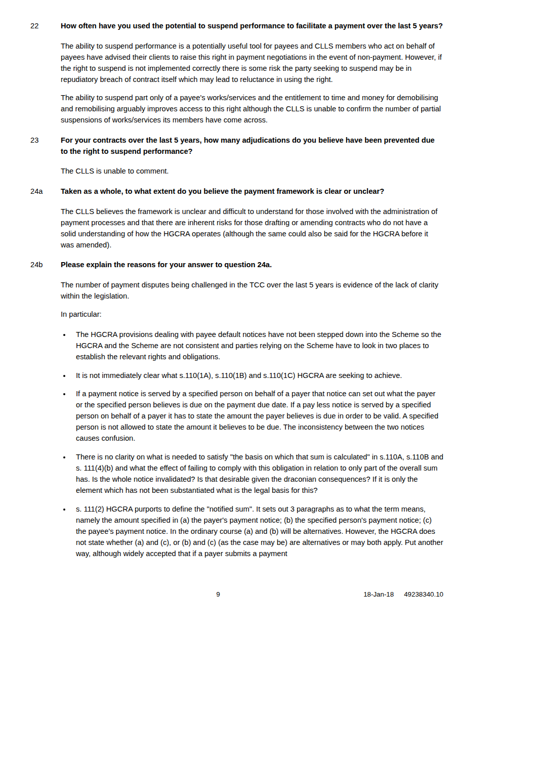22
How often have you used the potential to suspend performance to facilitate a payment over the last 5 years?
The ability to suspend performance is a potentially useful tool for payees and CLLS members who act on behalf of payees have advised their clients to raise this right in payment negotiations in the event of non-payment. However, if the right to suspend is not implemented correctly there is some risk the party seeking to suspend may be in repudiatory breach of contract itself which may lead to reluctance in using the right.
The ability to suspend part only of a payee's works/services and the entitlement to time and money for demobilising and remobilising arguably improves access to this right although the CLLS is unable to confirm the number of partial suspensions of works/services its members have come across.
23
For your contracts over the last 5 years, how many adjudications do you believe have been prevented due to the right to suspend performance?
The CLLS is unable to comment.
24a
Taken as a whole, to what extent do you believe the payment framework is clear or unclear?
The CLLS believes the framework is unclear and difficult to understand for those involved with the administration of payment processes and that there are inherent risks for those drafting or amending contracts who do not have a solid understanding of how the HGCRA operates (although the same could also be said for the HGCRA before it was amended).
24b
Please explain the reasons for your answer to question 24a.
The number of payment disputes being challenged in the TCC over the last 5 years is evidence of the lack of clarity within the legislation.
In particular:
The HGCRA provisions dealing with payee default notices have not been stepped down into the Scheme so the HGCRA and the Scheme are not consistent and parties relying on the Scheme have to look in two places to establish the relevant rights and obligations.
It is not immediately clear what s.110(1A), s.110(1B) and s.110(1C) HGCRA are seeking to achieve.
If a payment notice is served by a specified person on behalf of a payer that notice can set out what the payer or the specified person believes is due on the payment due date. If a pay less notice is served by a specified person on behalf of a payer it has to state the amount the payer believes is due in order to be valid. A specified person is not allowed to state the amount it believes to be due. The inconsistency between the two notices causes confusion.
There is no clarity on what is needed to satisfy "the basis on which that sum is calculated" in s.110A, s.110B and s. 111(4)(b) and what the effect of failing to comply with this obligation in relation to only part of the overall sum has. Is the whole notice invalidated? Is that desirable given the draconian consequences? If it is only the element which has not been substantiated what is the legal basis for this?
s. 111(2) HGCRA purports to define the "notified sum". It sets out 3 paragraphs as to what the term means, namely the amount specified in (a) the payer's payment notice; (b) the specified person's payment notice; (c) the payee's payment notice. In the ordinary course (a) and (b) will be alternatives. However, the HGCRA does not state whether (a) and (c), or (b) and (c) (as the case may be) are alternatives or may both apply. Put another way, although widely accepted that if a payer submits a payment
9 18-Jan-18 49238340.10